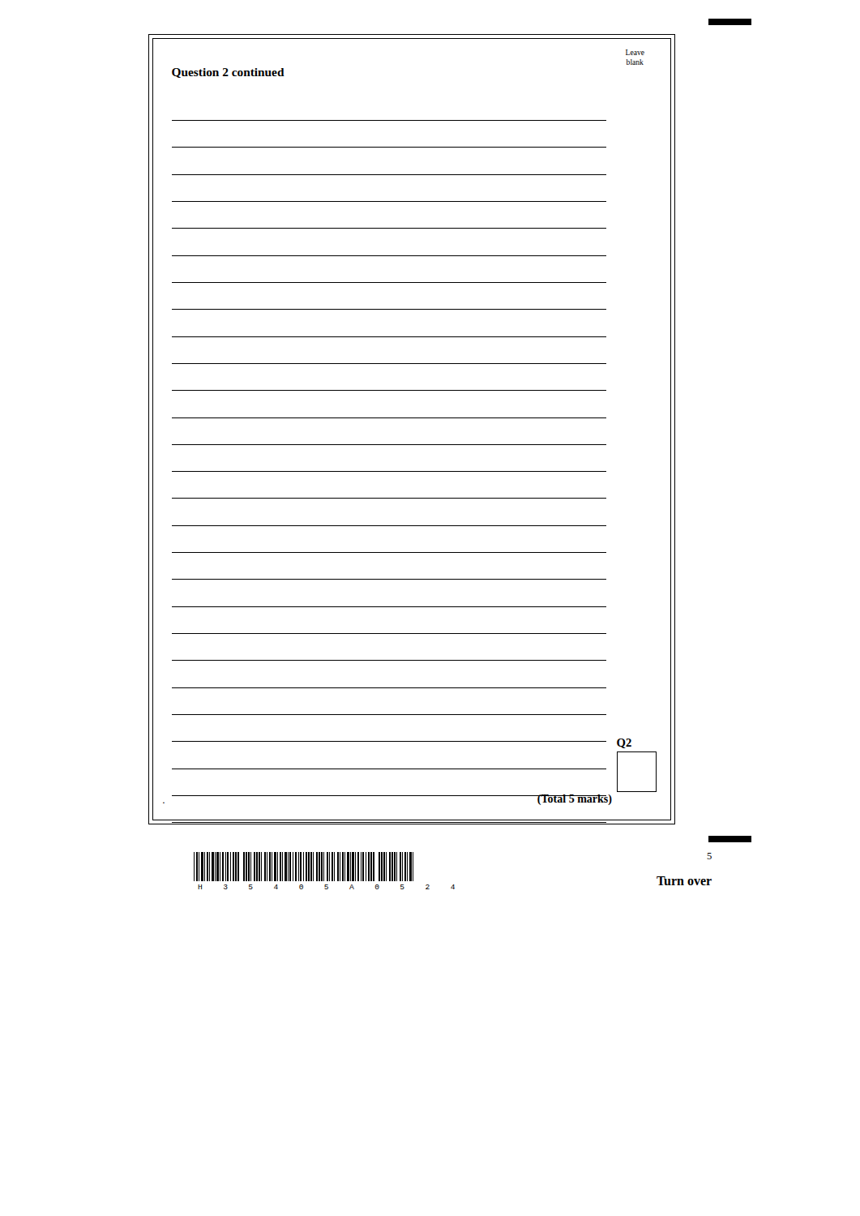Leave
blank
Question 2 continued
Q2
.
(Total 5 marks)
H 3 5 4 0 5 A 0 5 2 4
5
Turn over